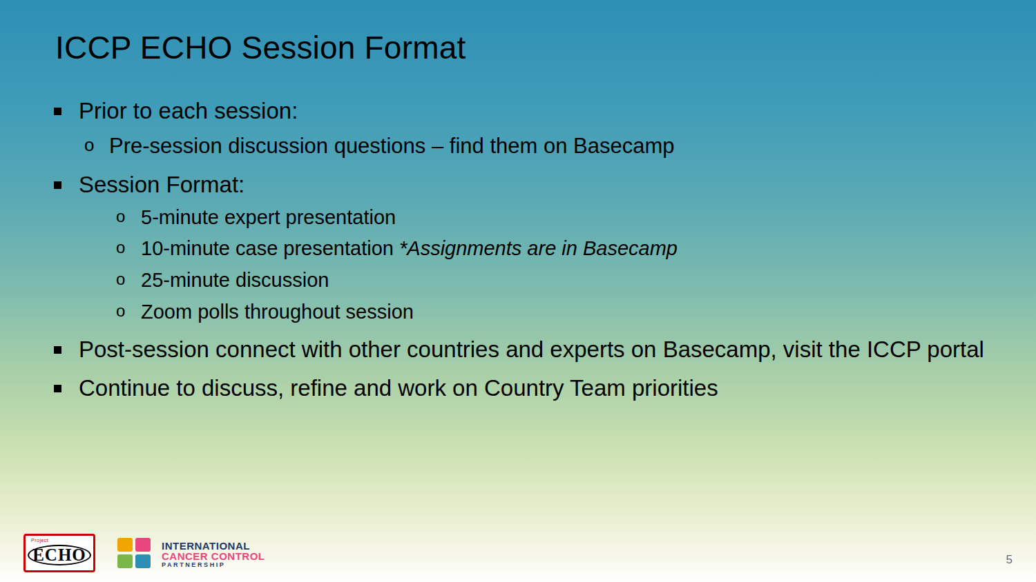ICCP ECHO Session Format
Prior to each session:
Pre-session discussion questions – find them on Basecamp
Session Format:
5-minute expert presentation
10-minute case presentation *Assignments are in Basecamp
25-minute discussion
Zoom polls throughout session
Post-session connect with other countries and experts on Basecamp, visit the ICCP portal
Continue to discuss, refine and work on Country Team priorities
Project ECHO
INTERNATIONAL
CANCER CONTROL
PARTNERSHIP
5